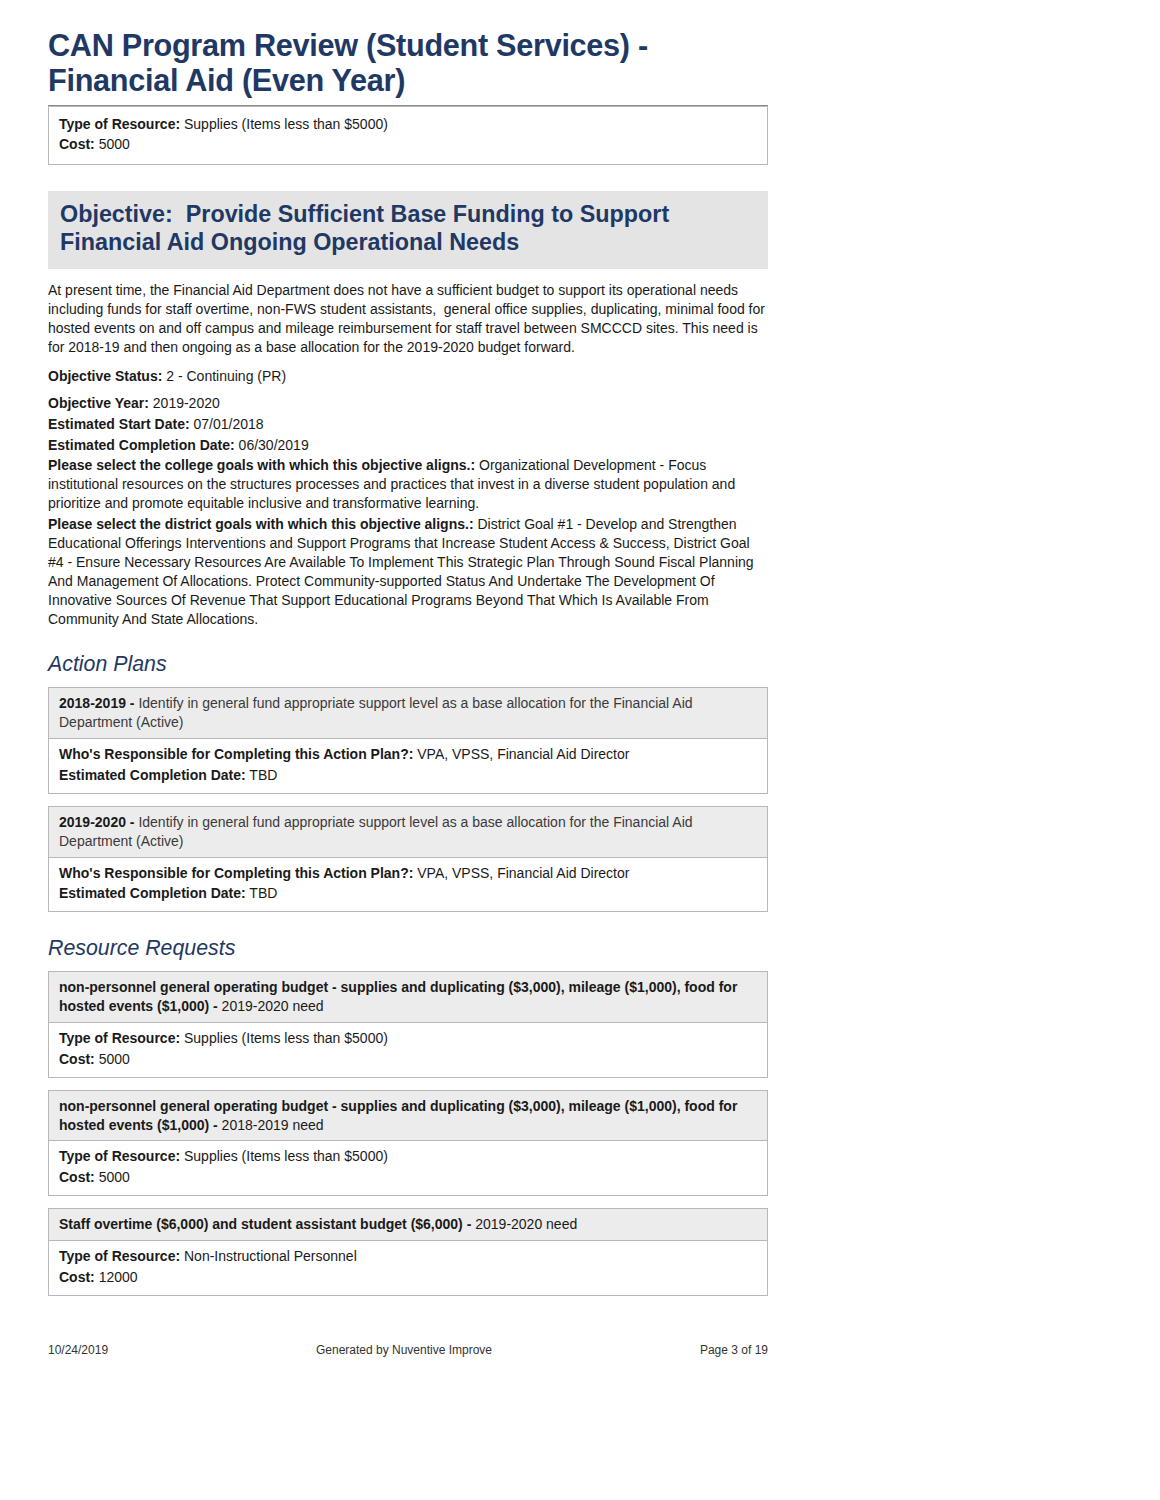CAN Program Review (Student Services) - Financial Aid (Even Year)
Type of Resource: Supplies (Items less than $5000)
Cost: 5000
Objective: Provide Sufficient Base Funding to Support Financial Aid Ongoing Operational Needs
At present time, the Financial Aid Department does not have a sufficient budget to support its operational needs including funds for staff overtime, non-FWS student assistants, general office supplies, duplicating, minimal food for hosted events on and off campus and mileage reimbursement for staff travel between SMCCCD sites. This need is for 2018-19 and then ongoing as a base allocation for the 2019-2020 budget forward.
Objective Status: 2 - Continuing (PR)
Objective Year: 2019-2020
Estimated Start Date: 07/01/2018
Estimated Completion Date: 06/30/2019
Please select the college goals with which this objective aligns.: Organizational Development - Focus institutional resources on the structures processes and practices that invest in a diverse student population and prioritize and promote equitable inclusive and transformative learning.
Please select the district goals with which this objective aligns.: District Goal #1 - Develop and Strengthen Educational Offerings Interventions and Support Programs that Increase Student Access & Success, District Goal #4 - Ensure Necessary Resources Are Available To Implement This Strategic Plan Through Sound Fiscal Planning And Management Of Allocations. Protect Community-supported Status And Undertake The Development Of Innovative Sources Of Revenue That Support Educational Programs Beyond That Which Is Available From Community And State Allocations.
Action Plans
2018-2019 - Identify in general fund appropriate support level as a base allocation for the Financial Aid Department (Active)
Who's Responsible for Completing this Action Plan?: VPA, VPSS, Financial Aid Director
Estimated Completion Date: TBD
2019-2020 - Identify in general fund appropriate support level as a base allocation for the Financial Aid Department (Active)
Who's Responsible for Completing this Action Plan?: VPA, VPSS, Financial Aid Director
Estimated Completion Date: TBD
Resource Requests
non-personnel general operating budget - supplies and duplicating ($3,000), mileage ($1,000), food for hosted events ($1,000) - 2019-2020 need
Type of Resource: Supplies (Items less than $5000)
Cost: 5000
non-personnel general operating budget - supplies and duplicating ($3,000), mileage ($1,000), food for hosted events ($1,000) - 2018-2019 need
Type of Resource: Supplies (Items less than $5000)
Cost: 5000
Staff overtime ($6,000) and student assistant budget ($6,000) - 2019-2020 need
Type of Resource: Non-Instructional Personnel
Cost: 12000
10/24/2019
Generated by Nuventive Improve
Page 3 of 19